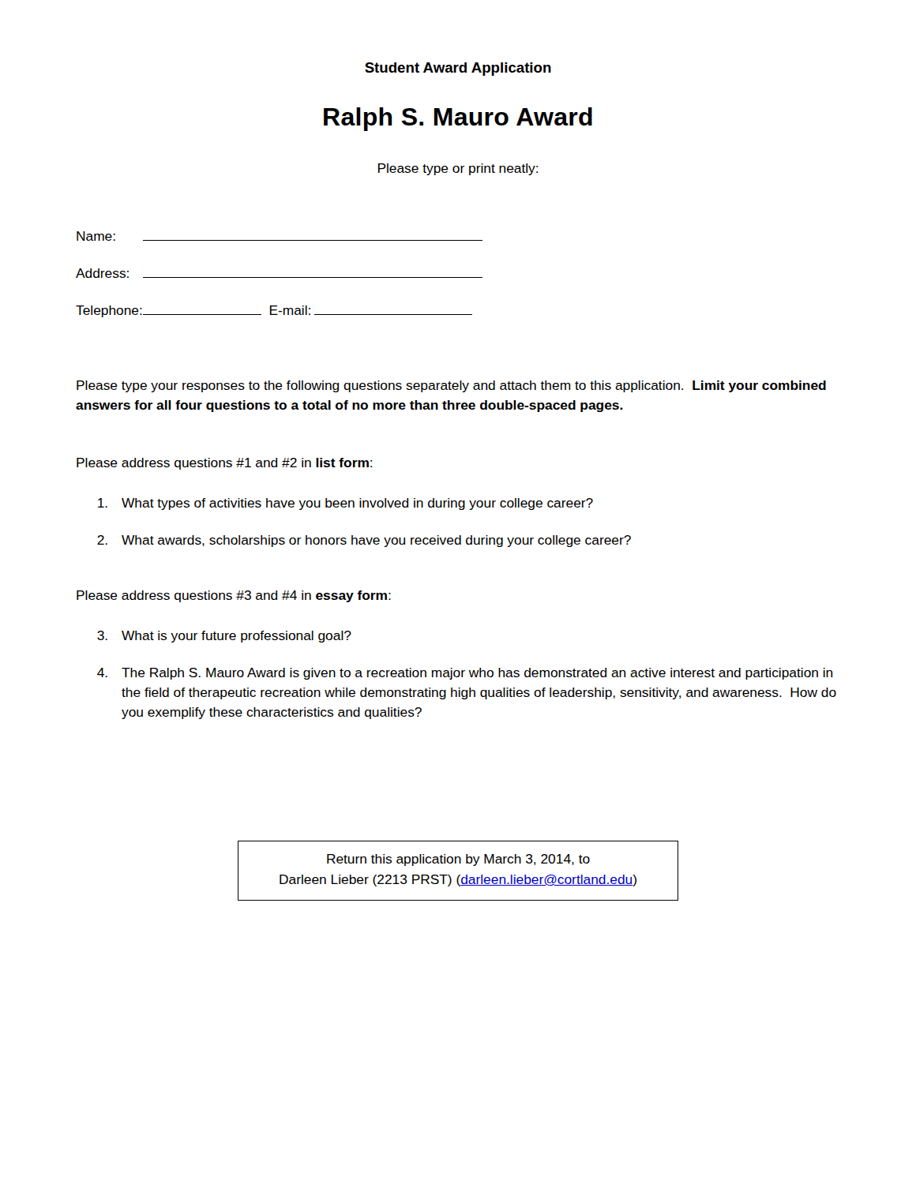Student Award Application
Ralph S. Mauro Award
Please type or print neatly:
| Name: | |
| Address: | |
| Telephone: | | E-mail: | |
Please type your responses to the following questions separately and attach them to this application. Limit your combined answers for all four questions to a total of no more than three double-spaced pages.
Please address questions #1 and #2 in list form:
What types of activities have you been involved in during your college career?
What awards, scholarships or honors have you received during your college career?
Please address questions #3 and #4 in essay form:
What is your future professional goal?
The Ralph S. Mauro Award is given to a recreation major who has demonstrated an active interest and participation in the field of therapeutic recreation while demonstrating high qualities of leadership, sensitivity, and awareness. How do you exemplify these characteristics and qualities?
Return this application by March 3, 2014, to
Darleen Lieber (2213 PRST) (darleen.lieber@cortland.edu)